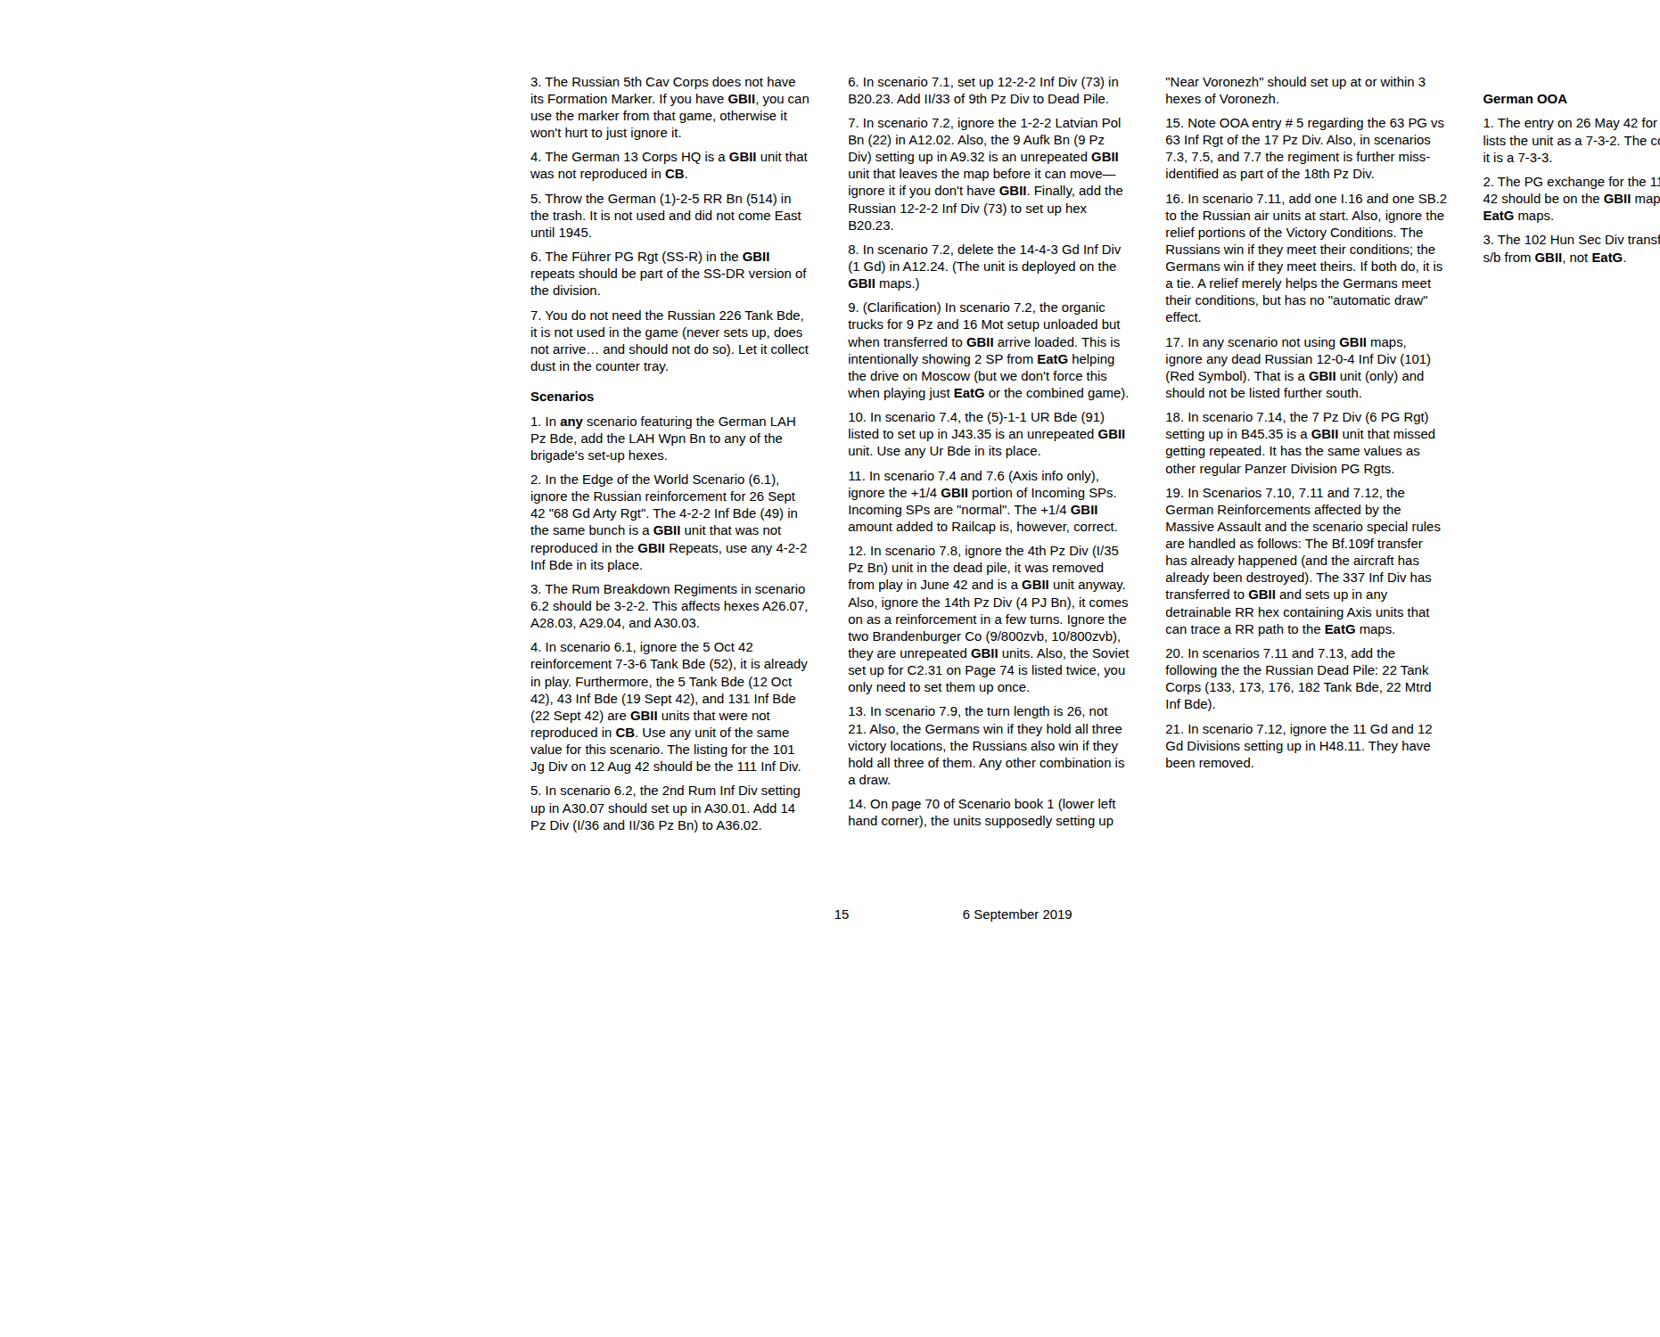3. The Russian 5th Cav Corps does not have its Formation Marker. If you have GBII, you can use the marker from that game, otherwise it won't hurt to just ignore it.
4. The German 13 Corps HQ is a GBII unit that was not reproduced in CB.
5. Throw the German (1)-2-5 RR Bn (514) in the trash. It is not used and did not come East until 1945.
6. The Führer PG Rgt (SS-R) in the GBII repeats should be part of the SS-DR version of the division.
7. You do not need the Russian 226 Tank Bde, it is not used in the game (never sets up, does not arrive… and should not do so). Let it collect dust in the counter tray.
Scenarios
1. In any scenario featuring the German LAH Pz Bde, add the LAH Wpn Bn to any of the brigade's set-up hexes.
2. In the Edge of the World Scenario (6.1), ignore the Russian reinforcement for 26 Sept 42 "68 Gd Arty Rgt". The 4-2-2 Inf Bde (49) in the same bunch is a GBII unit that was not reproduced in the GBII Repeats, use any 4-2-2 Inf Bde in its place.
3. The Rum Breakdown Regiments in scenario 6.2 should be 3-2-2. This affects hexes A26.07, A28.03, A29.04, and A30.03.
4. In scenario 6.1, ignore the 5 Oct 42 reinforcement 7-3-6 Tank Bde (52), it is already in play. Furthermore, the 5 Tank Bde (12 Oct 42), 43 Inf Bde (19 Sept 42), and 131 Inf Bde (22 Sept 42) are GBII units that were not reproduced in CB. Use any unit of the same value for this scenario. The listing for the 101 Jg Div on 12 Aug 42 should be the 111 Inf Div.
5. In scenario 6.2, the 2nd Rum Inf Div setting up in A30.07 should set up in A30.01. Add 14 Pz Div (I/36 and II/36 Pz Bn) to A36.02.
6. In scenario 7.1, set up 12-2-2 Inf Div (73) in B20.23. Add II/33 of 9th Pz Div to Dead Pile.
7. In scenario 7.2, ignore the 1-2-2 Latvian Pol Bn (22) in A12.02. Also, the 9 Aufk Bn (9 Pz Div) setting up in A9.32 is an unrepeated GBII unit that leaves the map before it can move—ignore it if you don't have GBII. Finally, add the Russian 12-2-2 Inf Div (73) to set up hex B20.23.
8. In scenario 7.2, delete the 14-4-3 Gd Inf Div (1 Gd) in A12.24. (The unit is deployed on the GBII maps.)
9. (Clarification) In scenario 7.2, the organic trucks for 9 Pz and 16 Mot setup unloaded but when transferred to GBII arrive loaded. This is intentionally showing 2 SP from EatG helping the drive on Moscow (but we don't force this when playing just EatG or the combined game).
10. In scenario 7.4, the (5)-1-1 UR Bde (91) listed to set up in J43.35 is an unrepeated GBII unit. Use any Ur Bde in its place.
11. In scenario 7.4 and 7.6 (Axis info only), ignore the +1/4 GBII portion of Incoming SPs. Incoming SPs are "normal". The +1/4 GBII amount added to Railcap is, however, correct.
12. In scenario 7.8, ignore the 4th Pz Div (I/35 Pz Bn) unit in the dead pile, it was removed from play in June 42 and is a GBII unit anyway. Also, ignore the 14th Pz Div (4 PJ Bn), it comes on as a reinforcement in a few turns. Ignore the two Brandenburger Co (9/800zvb, 10/800zvb), they are unrepeated GBII units. Also, the Soviet set up for C2.31 on Page 74 is listed twice, you only need to set them up once.
13. In scenario 7.9, the turn length is 26, not 21. Also, the Germans win if they hold all three victory locations, the Russians also win if they hold all three of them. Any other combination is a draw.
14. On page 70 of Scenario book 1 (lower left hand corner), the units supposedly setting up "Near Voronezh" should set up at or within 3 hexes of Voronezh.
15. Note OOA entry # 5 regarding the 63 PG vs 63 Inf Rgt of the 17 Pz Div. Also, in scenarios 7.3, 7.5, and 7.7 the regiment is further miss-identified as part of the 18th Pz Div.
16. In scenario 7.11, add one I.16 and one SB.2 to the Russian air units at start. Also, ignore the relief portions of the Victory Conditions. The Russians win if they meet their conditions; the Germans win if they meet theirs. If both do, it is a tie. A relief merely helps the Germans meet their conditions, but has no "automatic draw" effect.
17. In any scenario not using GBII maps, ignore any dead Russian 12-0-4 Inf Div (101) (Red Symbol). That is a GBII unit (only) and should not be listed further south.
18. In scenario 7.14, the 7 Pz Div (6 PG Rgt) setting up in B45.35 is a GBII unit that missed getting repeated. It has the same values as other regular Panzer Division PG Rgts.
19. In Scenarios 7.10, 7.11 and 7.12, the German Reinforcements affected by the Massive Assault and the scenario special rules are handled as follows: The Bf.109f transfer has already happened (and the aircraft has already been destroyed). The 337 Inf Div has transferred to GBII and sets up in any detrainable RR hex containing Axis units that can trace a RR path to the EatG maps.
20. In scenarios 7.11 and 7.13, add the following the the Russian Dead Pile: 22 Tank Corps (133, 173, 176, 182 Tank Bde, 22 Mtrd Inf Bde).
21. In scenario 7.12, ignore the 11 Gd and 12 Gd Divisions setting up in H48.11. They have been removed.
German OOA
1. The entry on 26 May 42 for the 6 Hun Inf Div lists the unit as a 7-3-2. The counter is correct, it is a 7-3-3.
2. The PG exchange for the 11 Pz Div on 1 Jun 42 should be on the GBII maps instead of the EatG maps.
3. The 102 Hun Sec Div transfer on 8 Jun 42 s/b from GBII, not EatG.
15 6 September 2019